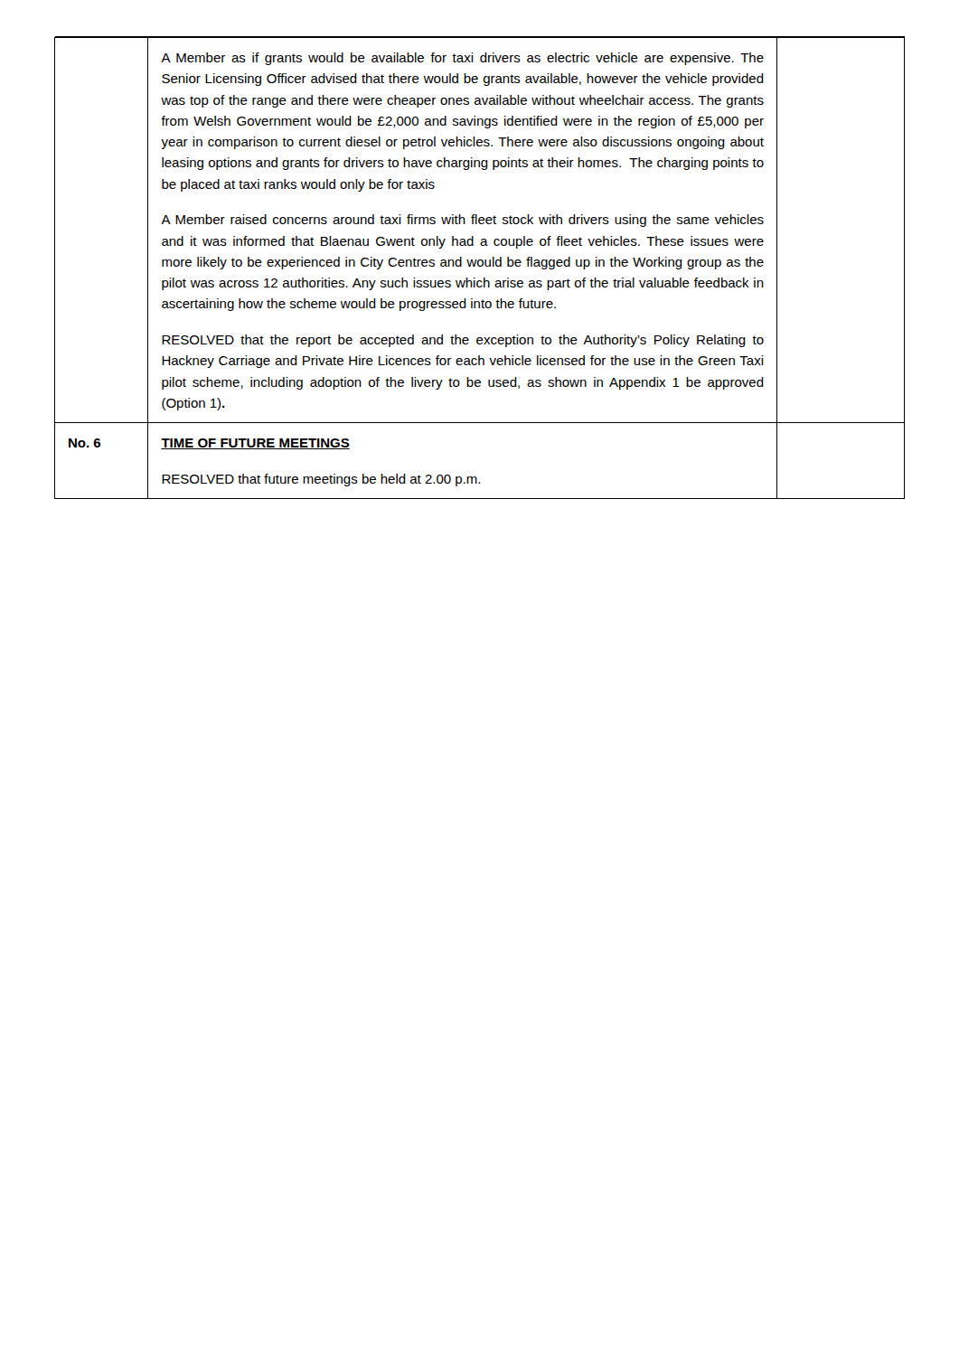| | A Member as if grants would be available for taxi drivers as electric vehicle are expensive. The Senior Licensing Officer advised that there would be grants available, however the vehicle provided was top of the range and there were cheaper ones available without wheelchair access. The grants from Welsh Government would be £2,000 and savings identified were in the region of £5,000 per year in comparison to current diesel or petrol vehicles. There were also discussions ongoing about leasing options and grants for drivers to have charging points at their homes. The charging points to be placed at taxi ranks would only be for taxis A Member raised concerns around taxi firms with fleet stock with drivers using the same vehicles and it was informed that Blaenau Gwent only had a couple of fleet vehicles. These issues were more likely to be experienced in City Centres and would be flagged up in the Working group as the pilot was across 12 authorities. Any such issues which arise as part of the trial valuable feedback in ascertaining how the scheme would be progressed into the future. RESOLVED that the report be accepted and the exception to the Authority’s Policy Relating to Hackney Carriage and Private Hire Licences for each vehicle licensed for the use in the Green Taxi pilot scheme, including adoption of the livery to be used, as shown in Appendix 1 be approved (Option 1) . | |
| No. 6 | TIME OF FUTURE MEETINGS RESOLVED that future meetings be held at 2.00 p.m. | |